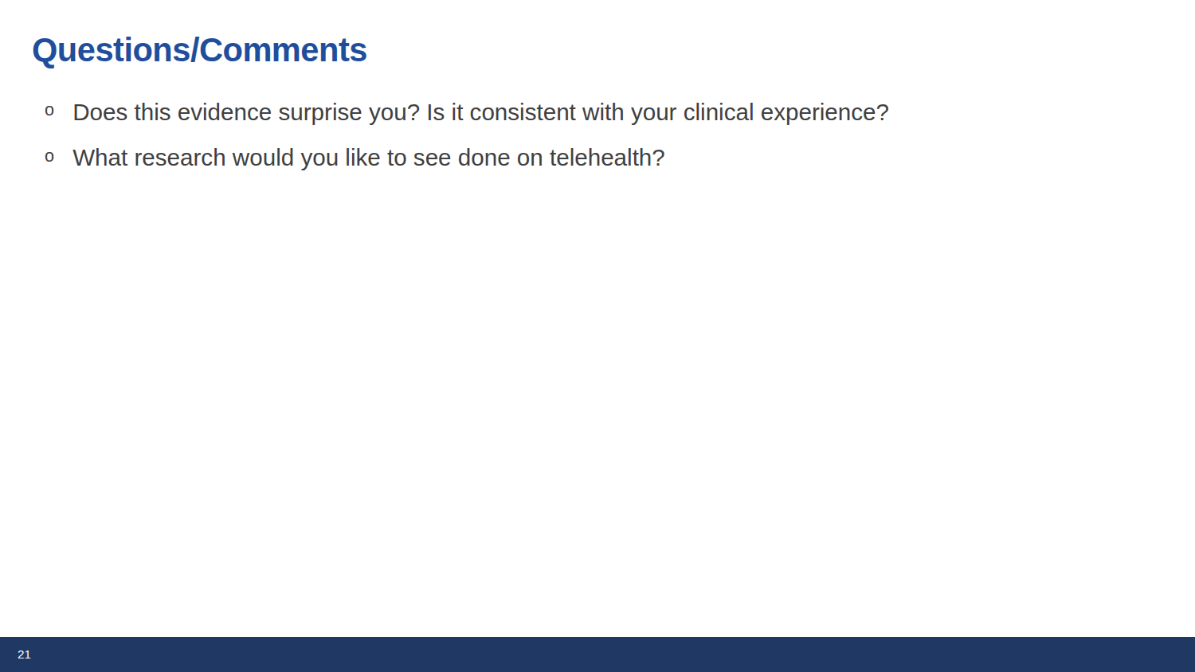Questions/Comments
Does this evidence surprise you? Is it consistent with your clinical experience?
What research would you like to see done on telehealth?
21